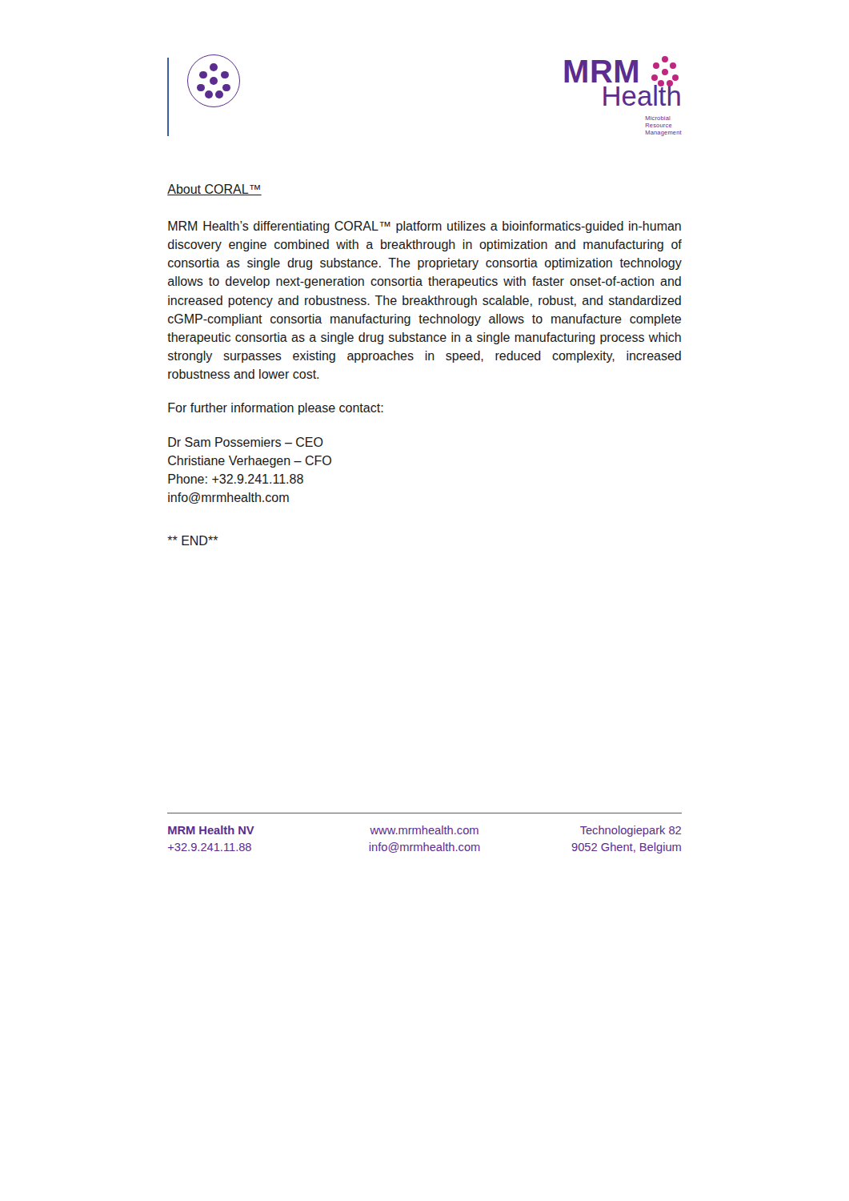MRM
Health Microbial
Resource
Management
About CORAL™
MRM Health’s differentiating CORAL™ platform utilizes a bioinformatics-guided in-human discovery engine combined with a breakthrough in optimization and manufacturing of consortia as single drug substance. The proprietary consortia optimization technology allows to develop next-generation consortia therapeutics with faster onset-of-action and increased potency and robustness. The breakthrough scalable, robust, and standardized cGMP-compliant consortia manufacturing technology allows to manufacture complete therapeutic consortia as a single drug substance in a single manufacturing process which strongly surpasses existing approaches in speed, reduced complexity, increased robustness and lower cost.
For further information please contact:
Dr Sam Possemiers – CEO
Christiane Verhaegen – CFO
Phone: +32.9.241.11.88
info@mrmhealth.com
** END**
MRM Health NV
www.mrmhealth.com
Technologiepark 82
+32.9.241.11.88
info@mrmhealth.com
9052 Ghent, Belgium